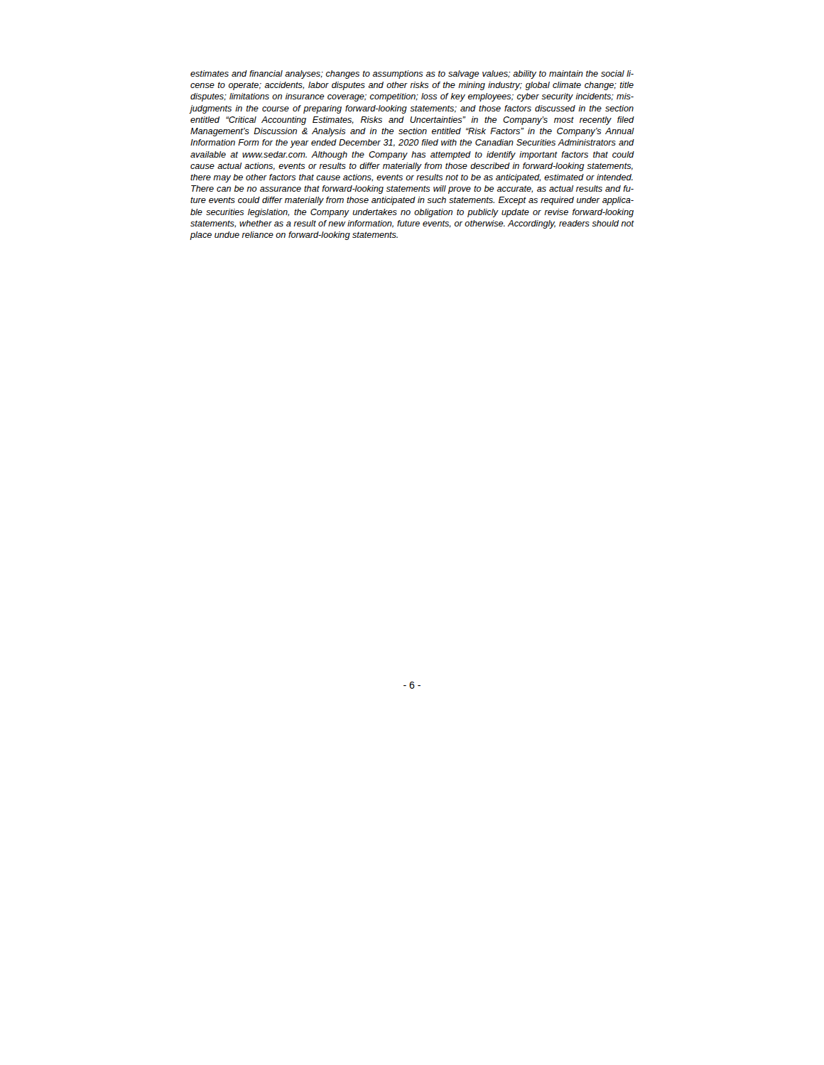estimates and financial analyses; changes to assumptions as to salvage values; ability to maintain the social license to operate; accidents, labor disputes and other risks of the mining industry; global climate change; title disputes; limitations on insurance coverage; competition; loss of key employees; cyber security incidents; misjudgments in the course of preparing forward-looking statements; and those factors discussed in the section entitled “Critical Accounting Estimates, Risks and Uncertainties” in the Company’s most recently filed Management’s Discussion & Analysis and in the section entitled “Risk Factors” in the Company’s Annual Information Form for the year ended December 31, 2020 filed with the Canadian Securities Administrators and available at www.sedar.com. Although the Company has attempted to identify important factors that could cause actual actions, events or results to differ materially from those described in forward-looking statements, there may be other factors that cause actions, events or results not to be as anticipated, estimated or intended. There can be no assurance that forward-looking statements will prove to be accurate, as actual results and future events could differ materially from those anticipated in such statements. Except as required under applicable securities legislation, the Company undertakes no obligation to publicly update or revise forward-looking statements, whether as a result of new information, future events, or otherwise. Accordingly, readers should not place undue reliance on forward-looking statements.
- 6 -